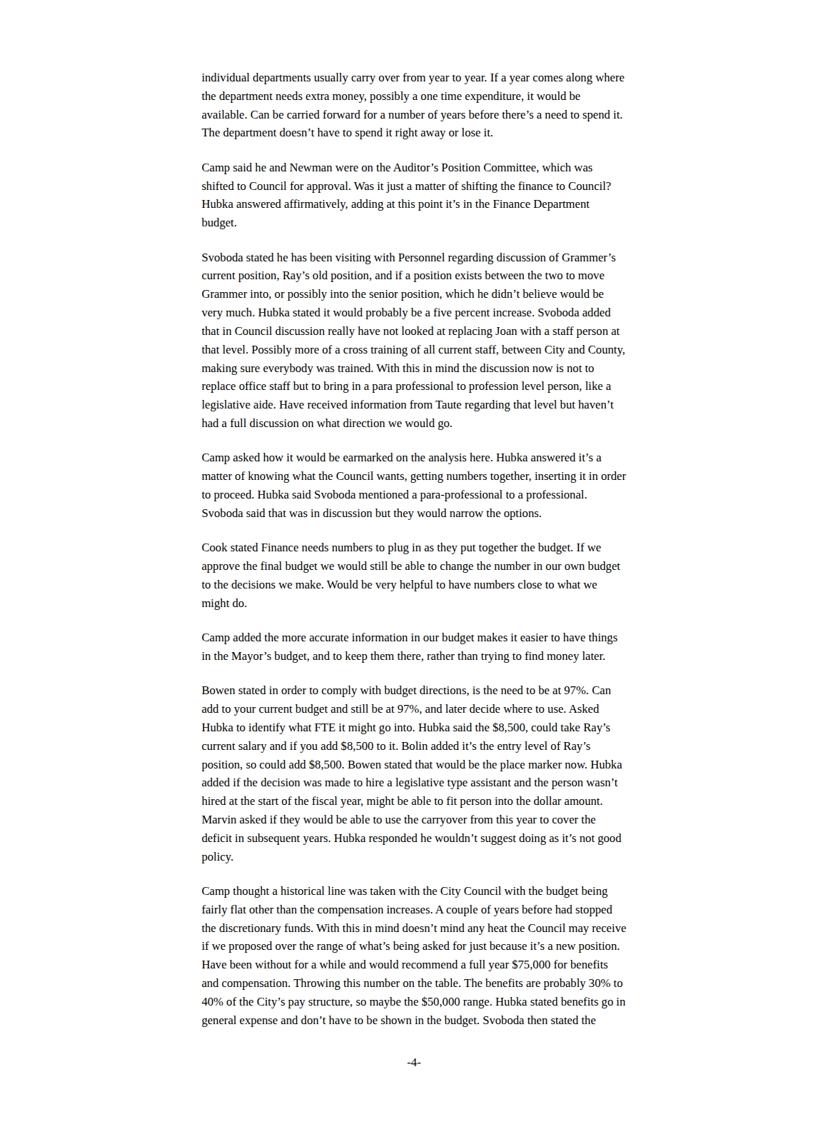individual departments usually carry over from year to year. If a year comes along where the department needs extra money, possibly a one time expenditure, it would be available. Can be carried forward for a number of years before there’s a need to spend it. The department doesn’t have to spend it right away or lose it.
Camp said he and Newman were on the Auditor’s Position Committee, which was shifted to Council for approval. Was it just a matter of shifting the finance to Council? Hubka answered affirmatively, adding at this point it’s in the Finance Department budget.
Svoboda stated he has been visiting with Personnel regarding discussion of Grammer’s current position, Ray’s old position, and if a position exists between the two to move Grammer into, or possibly into the senior position, which he didn’t believe would be very much. Hubka stated it would probably be a five percent increase. Svoboda added that in Council discussion really have not looked at replacing Joan with a staff person at that level. Possibly more of a cross training of all current staff, between City and County, making sure everybody was trained. With this in mind the discussion now is not to replace office staff but to bring in a para professional to profession level person, like a legislative aide. Have received information from Taute regarding that level but haven’t had a full discussion on what direction we would go.
Camp asked how it would be earmarked on the analysis here. Hubka answered it’s a matter of knowing what the Council wants, getting numbers together, inserting it in order to proceed. Hubka said Svoboda mentioned a para-professional to a professional. Svoboda said that was in discussion but they would narrow the options.
Cook stated Finance needs numbers to plug in as they put together the budget. If we approve the final budget we would still be able to change the number in our own budget to the decisions we make. Would be very helpful to have numbers close to what we might do.
Camp added the more accurate information in our budget makes it easier to have things in the Mayor’s budget, and to keep them there, rather than trying to find money later.
Bowen stated in order to comply with budget directions, is the need to be at 97%. Can add to your current budget and still be at 97%, and later decide where to use. Asked Hubka to identify what FTE it might go into. Hubka said the $8,500, could take Ray’s current salary and if you add $8,500 to it. Bolin added it’s the entry level of Ray’s position, so could add $8,500. Bowen stated that would be the place marker now. Hubka added if the decision was made to hire a legislative type assistant and the person wasn’t hired at the start of the fiscal year, might be able to fit person into the dollar amount. Marvin asked if they would be able to use the carryover from this year to cover the deficit in subsequent years. Hubka responded he wouldn’t suggest doing as it’s not good policy.
Camp thought a historical line was taken with the City Council with the budget being fairly flat other than the compensation increases. A couple of years before had stopped the discretionary funds. With this in mind doesn’t mind any heat the Council may receive if we proposed over the range of what’s being asked for just because it’s a new position. Have been without for a while and would recommend a full year $75,000 for benefits and compensation. Throwing this number on the table. The benefits are probably 30% to 40% of the City’s pay structure, so maybe the $50,000 range. Hubka stated benefits go in general expense and don’t have to be shown in the budget. Svoboda then stated the
-4-